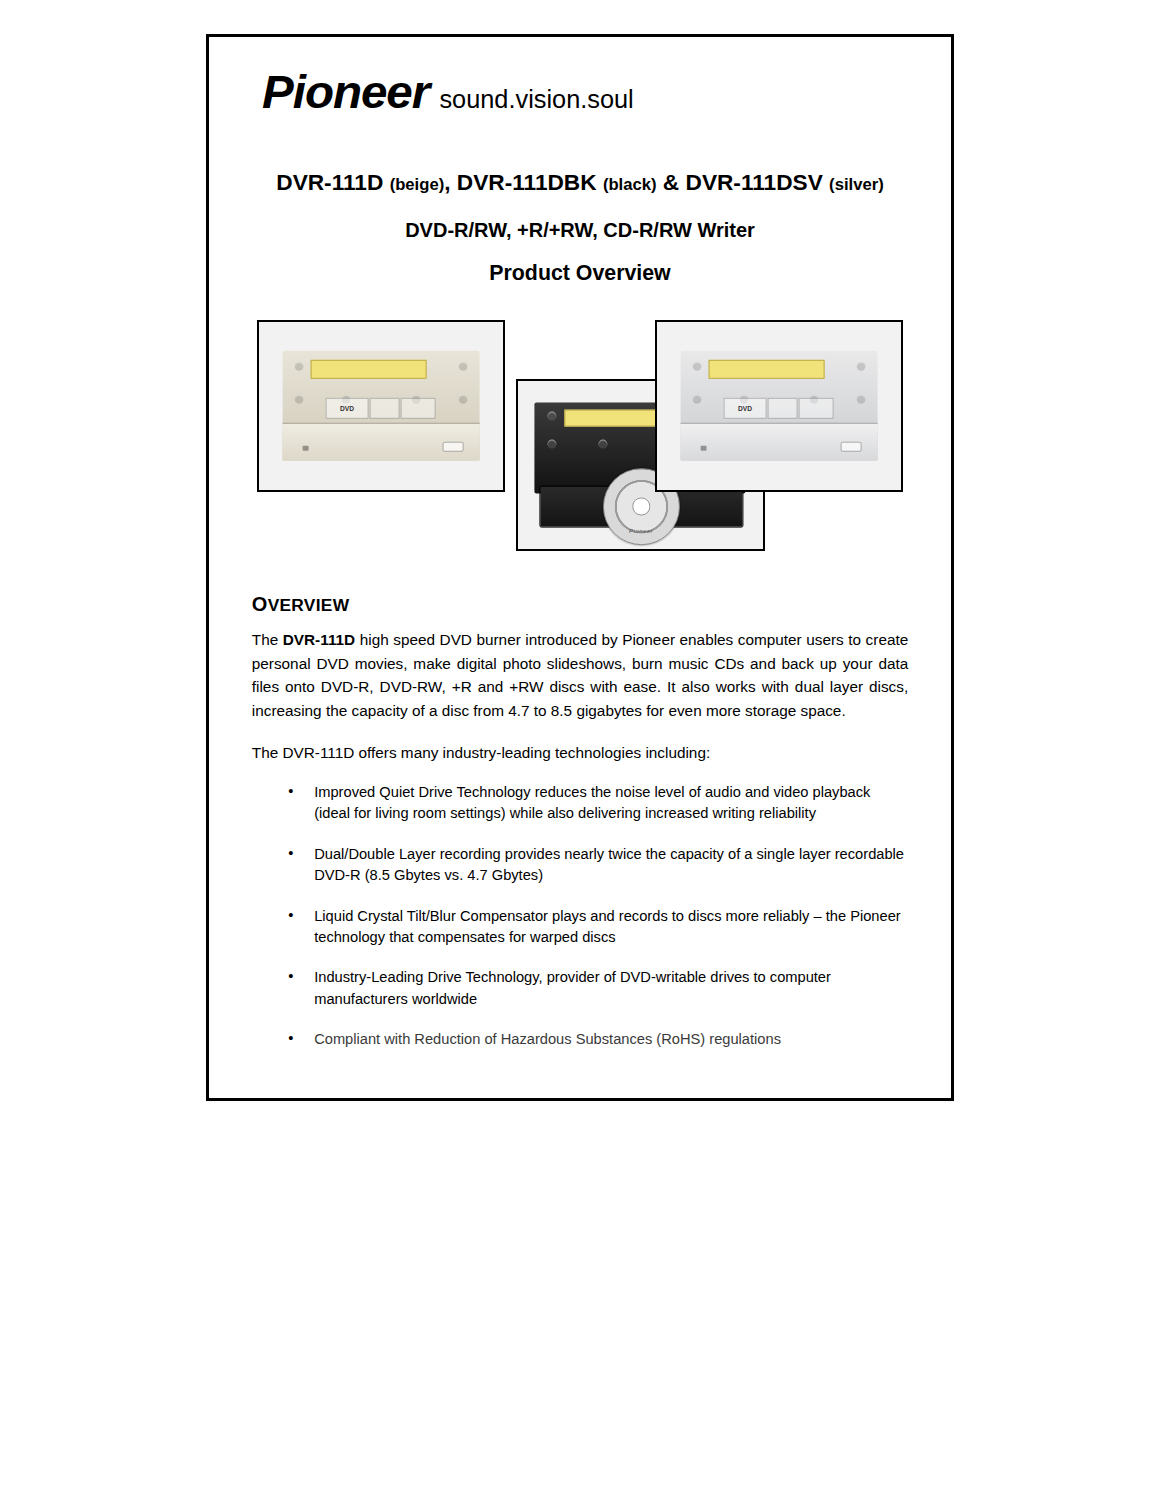Pioneer
sound.vision.soul
DVR-111D (beige), DVR-111DBK (black) & DVR-111DSV (silver)
DVD-R/RW, +R/+RW, CD-R/RW Writer
Product Overview
DVD
Pioneer
DVD
OVERVIEW
The DVR-111D high speed DVD burner introduced by Pioneer enables computer users to create personal DVD movies, make digital photo slideshows, burn music CDs and back up your data files onto DVD-R, DVD-RW, +R and +RW discs with ease. It also works with dual layer discs, increasing the capacity of a disc from 4.7 to 8.5 gigabytes for even more storage space.
The DVR-111D offers many industry-leading technologies including:
Improved Quiet Drive Technology reduces the noise level of audio and video playback (ideal for living room settings) while also delivering increased writing reliability
Dual/Double Layer recording provides nearly twice the capacity of a single layer recordable DVD-R (8.5 Gbytes vs. 4.7 Gbytes)
Liquid Crystal Tilt/Blur Compensator plays and records to discs more reliably – the Pioneer technology that compensates for warped discs
Industry-Leading Drive Technology, provider of DVD-writable drives to computer manufacturers worldwide
Compliant with Reduction of Hazardous Substances (RoHS) regulations